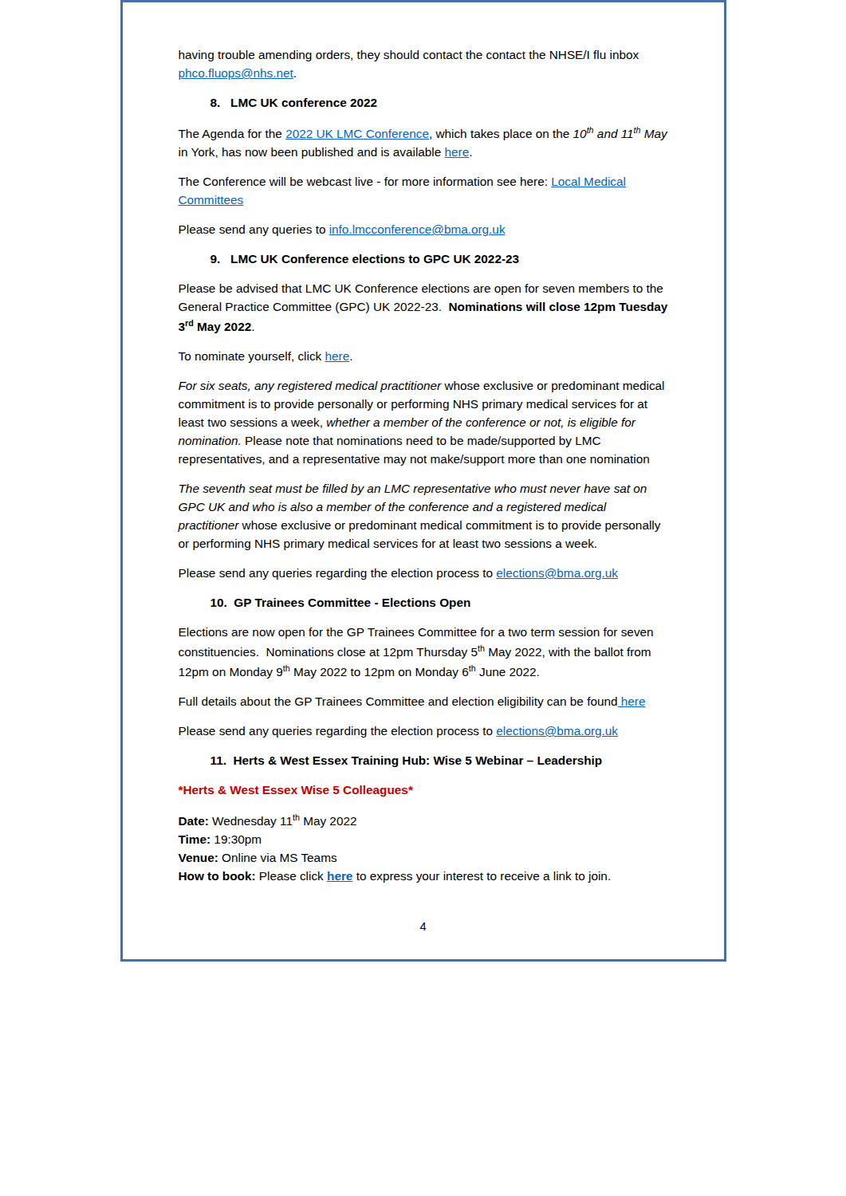having trouble amending orders, they should contact the contact the NHSE/I flu inbox phco.fluops@nhs.net.
8. LMC UK conference 2022
The Agenda for the 2022 UK LMC Conference, which takes place on the 10th and 11th May in York, has now been published and is available here.
The Conference will be webcast live - for more information see here: Local Medical Committees
Please send any queries to info.lmcconference@bma.org.uk
9. LMC UK Conference elections to GPC UK 2022-23
Please be advised that LMC UK Conference elections are open for seven members to the General Practice Committee (GPC) UK 2022-23. Nominations will close 12pm Tuesday 3rd May 2022.
To nominate yourself, click here.
For six seats, any registered medical practitioner whose exclusive or predominant medical commitment is to provide personally or performing NHS primary medical services for at least two sessions a week, whether a member of the conference or not, is eligible for nomination. Please note that nominations need to be made/supported by LMC representatives, and a representative may not make/support more than one nomination
The seventh seat must be filled by an LMC representative who must never have sat on GPC UK and who is also a member of the conference and a registered medical practitioner whose exclusive or predominant medical commitment is to provide personally or performing NHS primary medical services for at least two sessions a week.
Please send any queries regarding the election process to elections@bma.org.uk
10. GP Trainees Committee - Elections Open
Elections are now open for the GP Trainees Committee for a two term session for seven constituencies. Nominations close at 12pm Thursday 5th May 2022, with the ballot from 12pm on Monday 9th May 2022 to 12pm on Monday 6th June 2022.
Full details about the GP Trainees Committee and election eligibility can be found here
Please send any queries regarding the election process to elections@bma.org.uk
11. Herts & West Essex Training Hub: Wise 5 Webinar – Leadership
*Herts & West Essex Wise 5 Colleagues*
Date: Wednesday 11th May 2022
Time: 19:30pm
Venue: Online via MS Teams
How to book: Please click here to express your interest to receive a link to join.
4